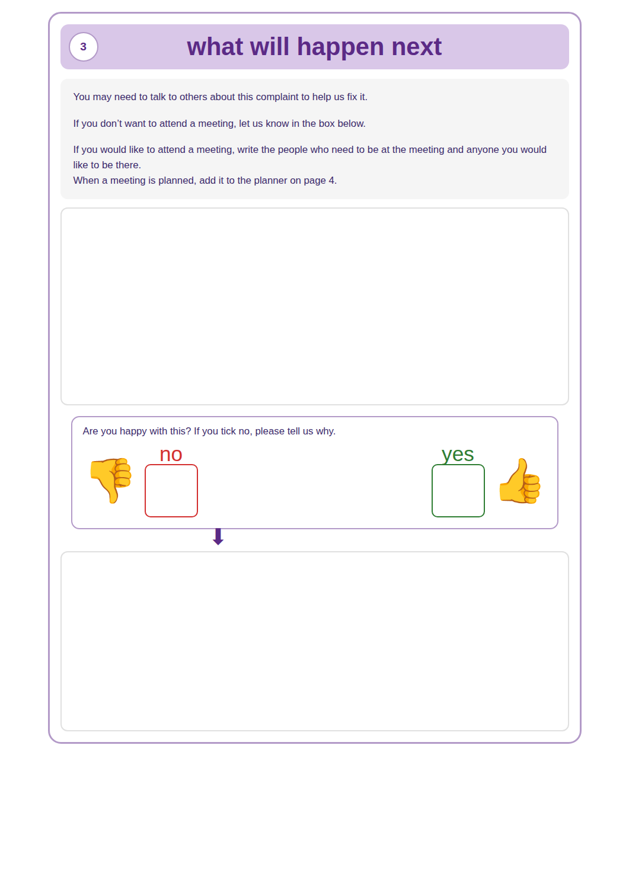3
what will happen next
You may need to talk to others about this complaint to help us fix it.
If you don’t want to attend a meeting, let us know in the box below.
If you would like to attend a meeting, write the people who need to be at the meeting and anyone you would like to be there.
When a meeting is planned, add it to the planner on page 4.
Are you happy with this? If you tick no, please tell us why.
👎
no
yes
👍
⬇